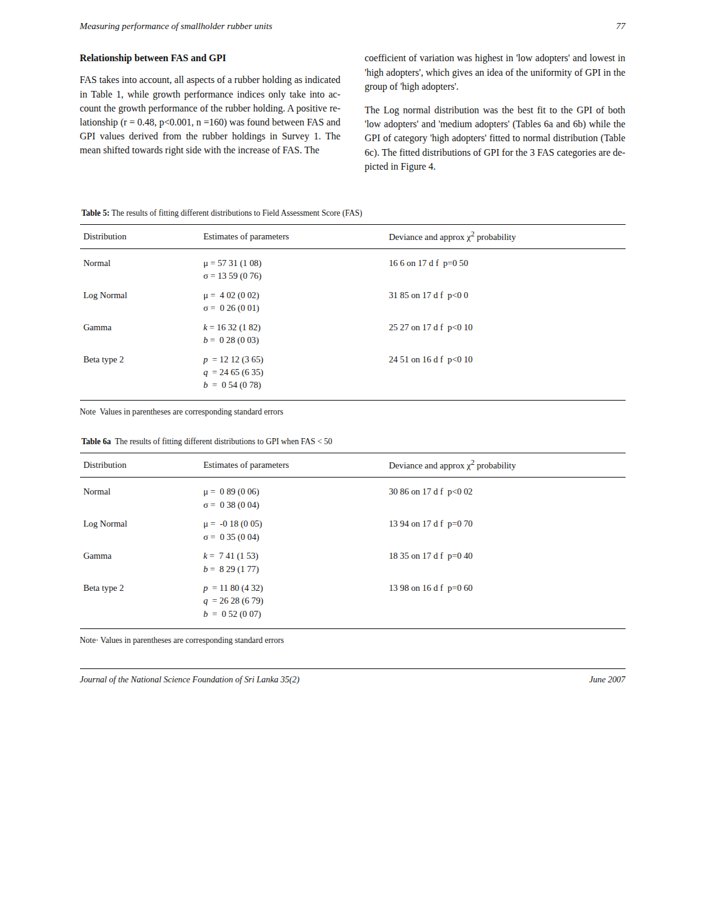Measuring performance of smallholder rubber units 77
Relationship between FAS and GPI
FAS takes into account, all aspects of a rubber holding as indicated in Table 1, while growth performance indices only take into account the growth performance of the rubber holding. A positive relationship (r = 0.48, p<0.001, n =160) was found between FAS and GPI values derived from the rubber holdings in Survey 1. The mean shifted towards right side with the increase of FAS. The
coefficient of variation was highest in 'low adopters' and lowest in 'high adopters', which gives an idea of the uniformity of GPI in the group of 'high adopters'.
The Log normal distribution was the best fit to the GPI of both 'low adopters' and 'medium adopters' (Tables 6a and 6b) while the GPI of category 'high adopters' fitted to normal distribution (Table 6c). The fitted distributions of GPI for the 3 FAS categories are depicted in Figure 4.
Table 5: The results of fitting different distributions to Field Assessment Score (FAS)
| Distribution | Estimates of parameters | Deviance and approx χ 2 probability |
| --- | --- | --- |
| Normal | μ = 57 31 (1 08) σ = 13 59 (0 76) | 16 6 on 17 d f p=0 50 |
| Log Normal | μ = 4 02 (0 02) σ = 0 26 (0 01) | 31 85 on 17 d f p<0 0 |
| Gamma | k = 16 32 (1 82) b = 0 28 (0 03) | 25 27 on 17 d f p<0 10 |
| Beta type 2 | p = 12 12 (3 65) q = 24 65 (6 35) b = 0 54 (0 78) | 24 51 on 16 d f p<0 10 |
Note Values in parentheses are corresponding standard errors
Table 6a The results of fitting different distributions to GPI when FAS < 50
| Distribution | Estimates of parameters | Deviance and approx χ 2 probability |
| --- | --- | --- |
| Normal | μ = 0 89 (0 06) σ = 0 38 (0 04) | 30 86 on 17 d f p<0 02 |
| Log Normal | μ = -0 18 (0 05) σ = 0 35 (0 04) | 13 94 on 17 d f p=0 70 |
| Gamma | k = 7 41 (1 53) b = 8 29 (1 77) | 18 35 on 17 d f p=0 40 |
| Beta type 2 | p = 11 80 (4 32) q = 26 28 (6 79) b = 0 52 (0 07) | 13 98 on 16 d f p=0 60 |
Note· Values in parentheses are corresponding standard errors
Journal of the National Science Foundation of Sri Lanka 35(2) June 2007